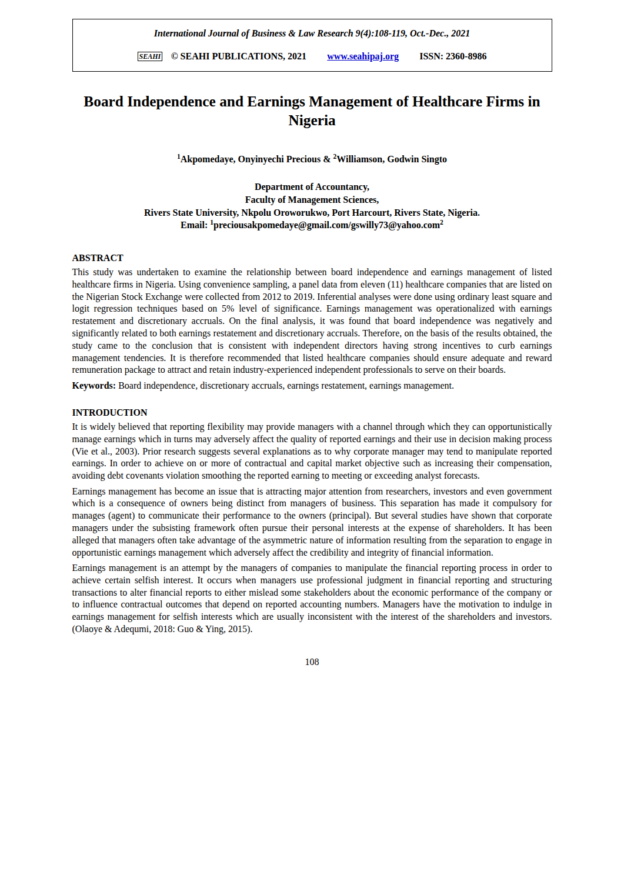International Journal of Business & Law Research 9(4):108-119, Oct.-Dec., 2021
SEAHI© SEAHI PUBLICATIONS, 2021 www.seahipaj.org ISSN: 2360-8986
Board Independence and Earnings Management of Healthcare Firms in Nigeria
1Akpomedaye, Onyinyechi Precious & 2Williamson, Godwin Singto
Department of Accountancy,
Faculty of Management Sciences,
Rivers State University, Nkpolu Oroworukwo, Port Harcourt, Rivers State, Nigeria.
Email: 1preciousakpomedaye@gmail.com/gswilly73@yahoo.com2
ABSTRACT
This study was undertaken to examine the relationship between board independence and earnings management of listed healthcare firms in Nigeria. Using convenience sampling, a panel data from eleven (11) healthcare companies that are listed on the Nigerian Stock Exchange were collected from 2012 to 2019. Inferential analyses were done using ordinary least square and logit regression techniques based on 5% level of significance. Earnings management was operationalized with earnings restatement and discretionary accruals. On the final analysis, it was found that board independence was negatively and significantly related to both earnings restatement and discretionary accruals. Therefore, on the basis of the results obtained, the study came to the conclusion that is consistent with independent directors having strong incentives to curb earnings management tendencies. It is therefore recommended that listed healthcare companies should ensure adequate and reward remuneration package to attract and retain industry-experienced independent professionals to serve on their boards.
Keywords: Board independence, discretionary accruals, earnings restatement, earnings management.
INTRODUCTION
It is widely believed that reporting flexibility may provide managers with a channel through which they can opportunistically manage earnings which in turns may adversely affect the quality of reported earnings and their use in decision making process (Vie et al., 2003). Prior research suggests several explanations as to why corporate manager may tend to manipulate reported earnings. In order to achieve on or more of contractual and capital market objective such as increasing their compensation, avoiding debt covenants violation smoothing the reported earning to meeting or exceeding analyst forecasts.
Earnings management has become an issue that is attracting major attention from researchers, investors and even government which is a consequence of owners being distinct from managers of business. This separation has made it compulsory for manages (agent) to communicate their performance to the owners (principal). But several studies have shown that corporate managers under the subsisting framework often pursue their personal interests at the expense of shareholders. It has been alleged that managers often take advantage of the asymmetric nature of information resulting from the separation to engage in opportunistic earnings management which adversely affect the credibility and integrity of financial information.
Earnings management is an attempt by the managers of companies to manipulate the financial reporting process in order to achieve certain selfish interest. It occurs when managers use professional judgment in financial reporting and structuring transactions to alter financial reports to either mislead some stakeholders about the economic performance of the company or to influence contractual outcomes that depend on reported accounting numbers. Managers have the motivation to indulge in earnings management for selfish interests which are usually inconsistent with the interest of the shareholders and investors. (Olaoye & Adequmi, 2018: Guo & Ying, 2015).
108